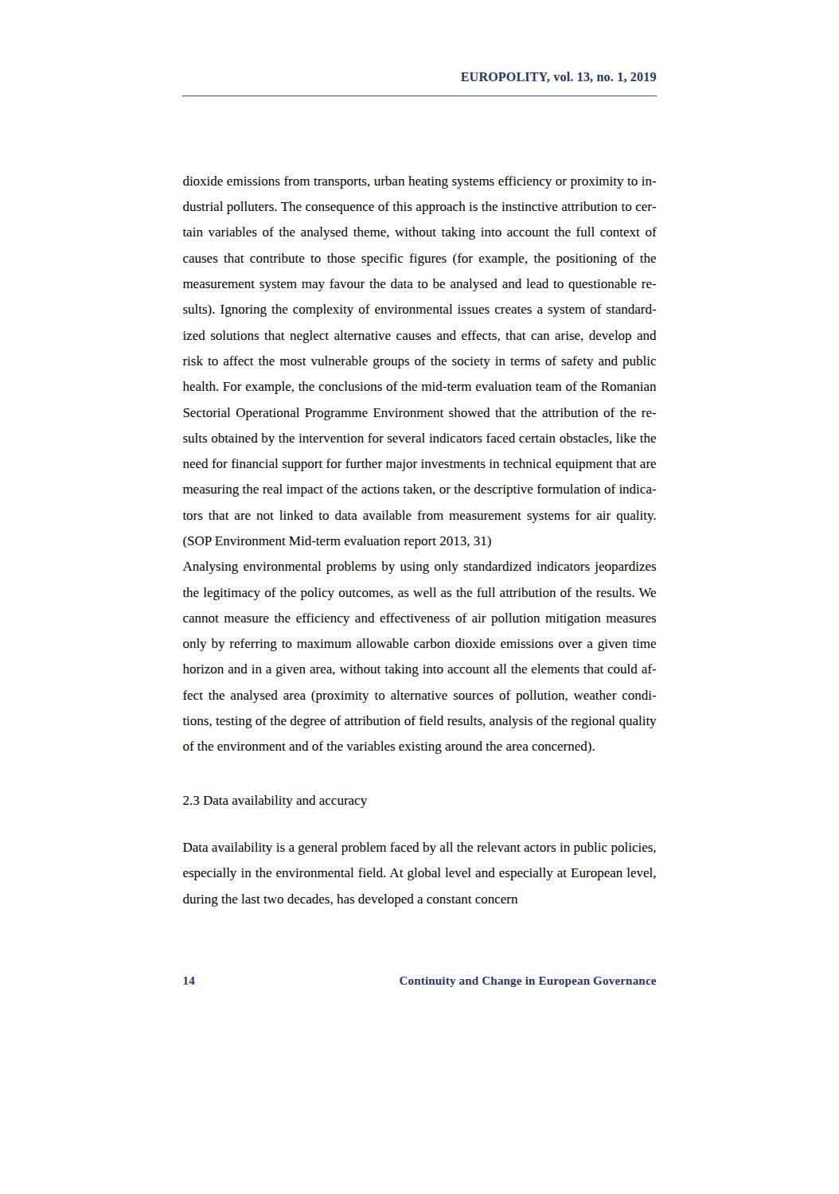EUROPOLITY, vol. 13, no. 1, 2019
dioxide emissions from transports, urban heating systems efficiency or proximity to industrial polluters. The consequence of this approach is the instinctive attribution to certain variables of the analysed theme, without taking into account the full context of causes that contribute to those specific figures (for example, the positioning of the measurement system may favour the data to be analysed and lead to questionable results). Ignoring the complexity of environmental issues creates a system of standardized solutions that neglect alternative causes and effects, that can arise, develop and risk to affect the most vulnerable groups of the society in terms of safety and public health. For example, the conclusions of the mid-term evaluation team of the Romanian Sectorial Operational Programme Environment showed that the attribution of the results obtained by the intervention for several indicators faced certain obstacles, like the need for financial support for further major investments in technical equipment that are measuring the real impact of the actions taken, or the descriptive formulation of indicators that are not linked to data available from measurement systems for air quality. (SOP Environment Mid-term evaluation report 2013, 31)
Analysing environmental problems by using only standardized indicators jeopardizes the legitimacy of the policy outcomes, as well as the full attribution of the results. We cannot measure the efficiency and effectiveness of air pollution mitigation measures only by referring to maximum allowable carbon dioxide emissions over a given time horizon and in a given area, without taking into account all the elements that could affect the analysed area (proximity to alternative sources of pollution, weather conditions, testing of the degree of attribution of field results, analysis of the regional quality of the environment and of the variables existing around the area concerned).
2.3 Data availability and accuracy
Data availability is a general problem faced by all the relevant actors in public policies, especially in the environmental field. At global level and especially at European level, during the last two decades, has developed a constant concern
14 Continuity and Change in European Governance